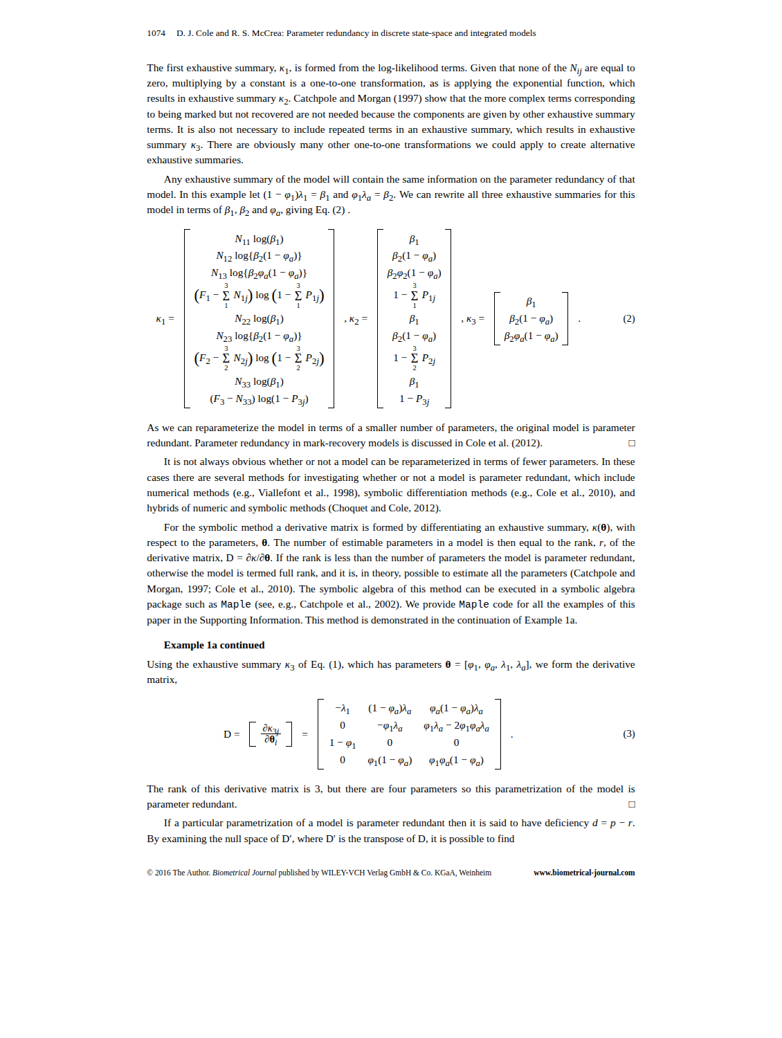1074 D. J. Cole and R. S. McCrea: Parameter redundancy in discrete state-space and integrated models
The first exhaustive summary, κ1, is formed from the log-likelihood terms. Given that none of the Nij are equal to zero, multiplying by a constant is a one-to-one transformation, as is applying the exponential function, which results in exhaustive summary κ2. Catchpole and Morgan (1997) show that the more complex terms corresponding to being marked but not recovered are not needed because the components are given by other exhaustive summary terms. It is also not necessary to include repeated terms in an exhaustive summary, which results in exhaustive summary κ3. There are obviously many other one-to-one transformations we could apply to create alternative exhaustive summaries.
Any exhaustive summary of the model will contain the same information on the parameter redundancy of that model. In this example let (1 − φ1)λ1 = β1 and φ1λa = β2. We can rewrite all three exhaustive summaries for this model in terms of β1, β2 and φa, giving Eq. (2) .
κ1 =
N11 log(β1)
N12 log{β2(1 − φa)}
N13 log{β2φa(1 − φa)}
(F1 − 3 Σ 1 N1j) log (1 − 3 Σ 1 P1j)
N22 log(β1)
N23 log{β2(1 − φa)}
(F2 − 3 Σ 2 N2j) log (1 − 3 Σ 2 P2j)
N33 log(β1)
(F3 − N33) log(1 − P3j)
, κ2 =
β1
β2(1 − φa)
β2φ2(1 − φa)
1 − 3 Σ 1 P1j
β1
β2(1 − φa)
1 − 3 Σ 2 P2j
β1
1 − P3j
, κ3 =
β1
β2(1 − φa)
β2φa(1 − φa)
.
(2)
As we can reparameterize the model in terms of a smaller number of parameters, the original model is parameter redundant. Parameter redundancy in mark-recovery models is discussed in Cole et al. (2012).
It is not always obvious whether or not a model can be reparameterized in terms of fewer parameters. In these cases there are several methods for investigating whether or not a model is parameter redundant, which include numerical methods (e.g., Viallefont et al., 1998), symbolic differentiation methods (e.g., Cole et al., 2010), and hybrids of numeric and symbolic methods (Choquet and Cole, 2012).
For the symbolic method a derivative matrix is formed by differentiating an exhaustive summary, κ(θ), with respect to the parameters, θ. The number of estimable parameters in a model is then equal to the rank, r, of the derivative matrix, D = ∂κ/∂θ. If the rank is less than the number of parameters the model is parameter redundant, otherwise the model is termed full rank, and it is, in theory, possible to estimate all the parameters (Catchpole and Morgan, 1997; Cole et al., 2010). The symbolic algebra of this method can be executed in a symbolic algebra package such as Maple (see, e.g., Catchpole et al., 2002). We provide Maple code for all the examples of this paper in the Supporting Information. This method is demonstrated in the continuation of Example 1a.
Example 1a continued
Using the exhaustive summary κ3 of Eq. (1), which has parameters θ = [φ1, φa, λ1, λa], we form the derivative matrix,
D =
∂κ3j∂θi
=
−λ1
(1 − φa)λa
φa(1 − φa)λa
0
−φ1λa
φ1λa − 2φ1φa λa
1 − φ1
0
0
0
φ1(1 − φa)
φ1φa(1 − φa)
.
(3)
The rank of this derivative matrix is 3, but there are four parameters so this parametrization of the model is parameter redundant.
If a particular parametrization of a model is parameter redundant then it is said to have deficiency d = p − r. By examining the null space of D′, where D′ is the transpose of D, it is possible to find
© 2016 The Author. Biometrical Journal published by WILEY-VCH Verlag GmbH & Co. KGaA, Weinheim
www.biometrical-journal.com